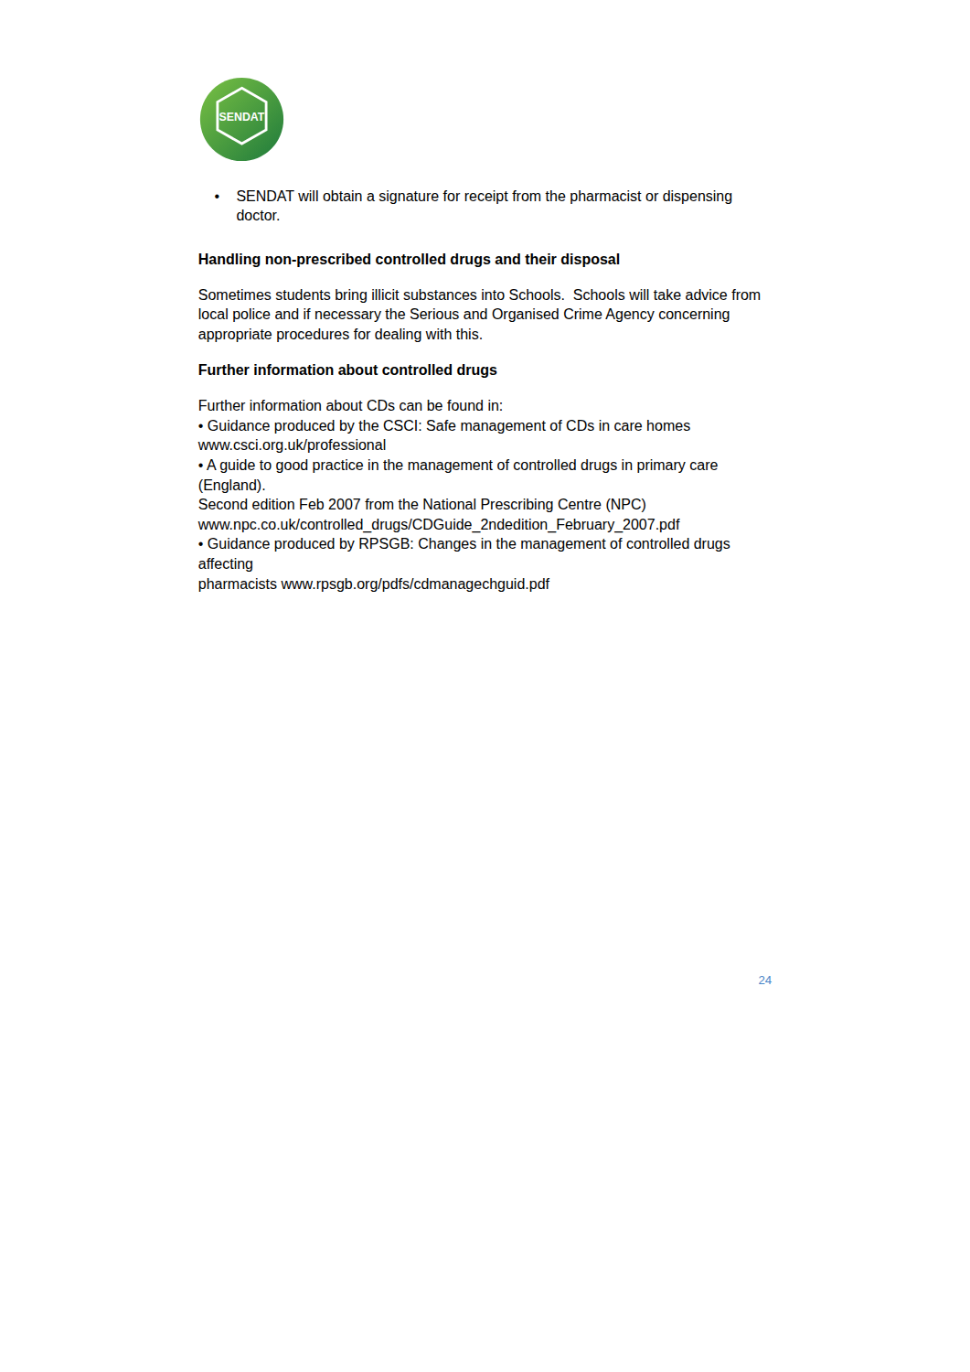SENDAT
SENDAT will obtain a signature for receipt from the pharmacist or dispensing doctor.
Handling non-prescribed controlled drugs and their disposal
Sometimes students bring illicit substances into Schools. Schools will take advice from local police and if necessary the Serious and Organised Crime Agency concerning appropriate procedures for dealing with this.
Further information about controlled drugs
Further information about CDs can be found in:
• Guidance produced by the CSCI: Safe management of CDs in care homes
www.csci.org.uk/professional
• A guide to good practice in the management of controlled drugs in primary care (England).
Second edition Feb 2007 from the National Prescribing Centre (NPC)
www.npc.co.uk/controlled_drugs/CDGuide_2ndedition_February_2007.pdf
• Guidance produced by RPSGB: Changes in the management of controlled drugs affecting
pharmacists www.rpsgb.org/pdfs/cdmanagechguid.pdf
24